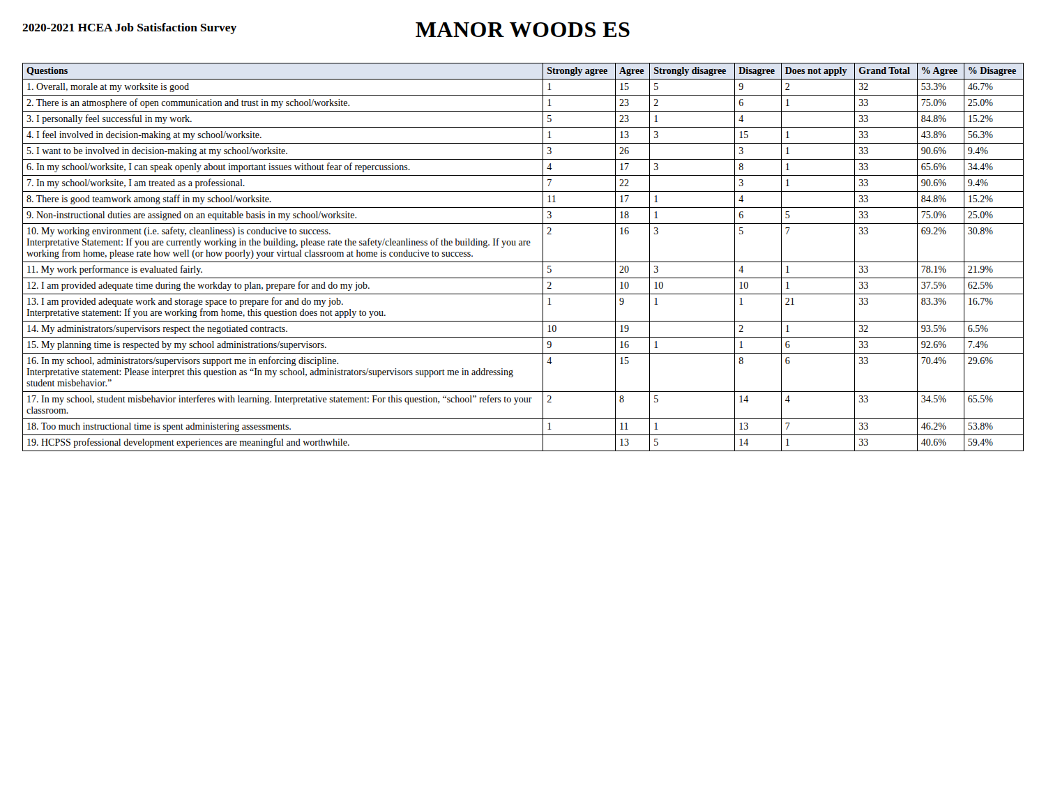2020-2021 HCEA Job Satisfaction Survey
MANOR WOODS ES
2020-2021 HCEA Job Satisfaction Survey results for Manor Woods ES
| Questions | Strongly agree | Agree | Strongly disagree | Disagree | Does not apply | Grand Total | % Agree | % Disagree |
| --- | --- | --- | --- | --- | --- | --- | --- | --- |
| 1. Overall, morale at my worksite is good | 1 | 15 | 5 | 9 | 2 | 32 | 53.3% | 46.7% |
| 2. There is an atmosphere of open communication and trust in my school/worksite. | 1 | 23 | 2 | 6 | 1 | 33 | 75.0% | 25.0% |
| 3. I personally feel successful in my work. | 5 | 23 | 1 | 4 | | 33 | 84.8% | 15.2% |
| 4. I feel involved in decision-making at my school/worksite. | 1 | 13 | 3 | 15 | 1 | 33 | 43.8% | 56.3% |
| 5. I want to be involved in decision-making at my school/worksite. | 3 | 26 | | 3 | 1 | 33 | 90.6% | 9.4% |
| 6. In my school/worksite, I can speak openly about important issues without fear of repercussions. | 4 | 17 | 3 | 8 | 1 | 33 | 65.6% | 34.4% |
| 7. In my school/worksite, I am treated as a professional. | 7 | 22 | | 3 | 1 | 33 | 90.6% | 9.4% |
| 8. There is good teamwork among staff in my school/worksite. | 11 | 17 | 1 | 4 | | 33 | 84.8% | 15.2% |
| 9. Non-instructional duties are assigned on an equitable basis in my school/worksite. | 3 | 18 | 1 | 6 | 5 | 33 | 75.0% | 25.0% |
| 10. My working environment (i.e. safety, cleanliness) is conducive to success. Interpretative Statement: If you are currently working in the building, please rate the safety/cleanliness of the building. If you are working from home, please rate how well (or how poorly) your virtual classroom at home is conducive to success. | 2 | 16 | 3 | 5 | 7 | 33 | 69.2% | 30.8% |
| 11. My work performance is evaluated fairly. | 5 | 20 | 3 | 4 | 1 | 33 | 78.1% | 21.9% |
| 12. I am provided adequate time during the workday to plan, prepare for and do my job. | 2 | 10 | 10 | 10 | 1 | 33 | 37.5% | 62.5% |
| 13. I am provided adequate work and storage space to prepare for and do my job. Interpretative statement: If you are working from home, this question does not apply to you. | 1 | 9 | 1 | 1 | 21 | 33 | 83.3% | 16.7% |
| 14. My administrators/supervisors respect the negotiated contracts. | 10 | 19 | | 2 | 1 | 32 | 93.5% | 6.5% |
| 15. My planning time is respected by my school administrations/supervisors. | 9 | 16 | 1 | 1 | 6 | 33 | 92.6% | 7.4% |
| 16. In my school, administrators/supervisors support me in enforcing discipline. Interpretative statement: Please interpret this question as “In my school, administrators/supervisors support me in addressing student misbehavior.” | 4 | 15 | | 8 | 6 | 33 | 70.4% | 29.6% |
| 17. In my school, student misbehavior interferes with learning. Interpretative statement: For this question, “school” refers to your classroom. | 2 | 8 | 5 | 14 | 4 | 33 | 34.5% | 65.5% |
| 18. Too much instructional time is spent administering assessments. | 1 | 11 | 1 | 13 | 7 | 33 | 46.2% | 53.8% |
| 19. HCPSS professional development experiences are meaningful and worthwhile. | | 13 | 5 | 14 | 1 | 33 | 40.6% | 59.4% |